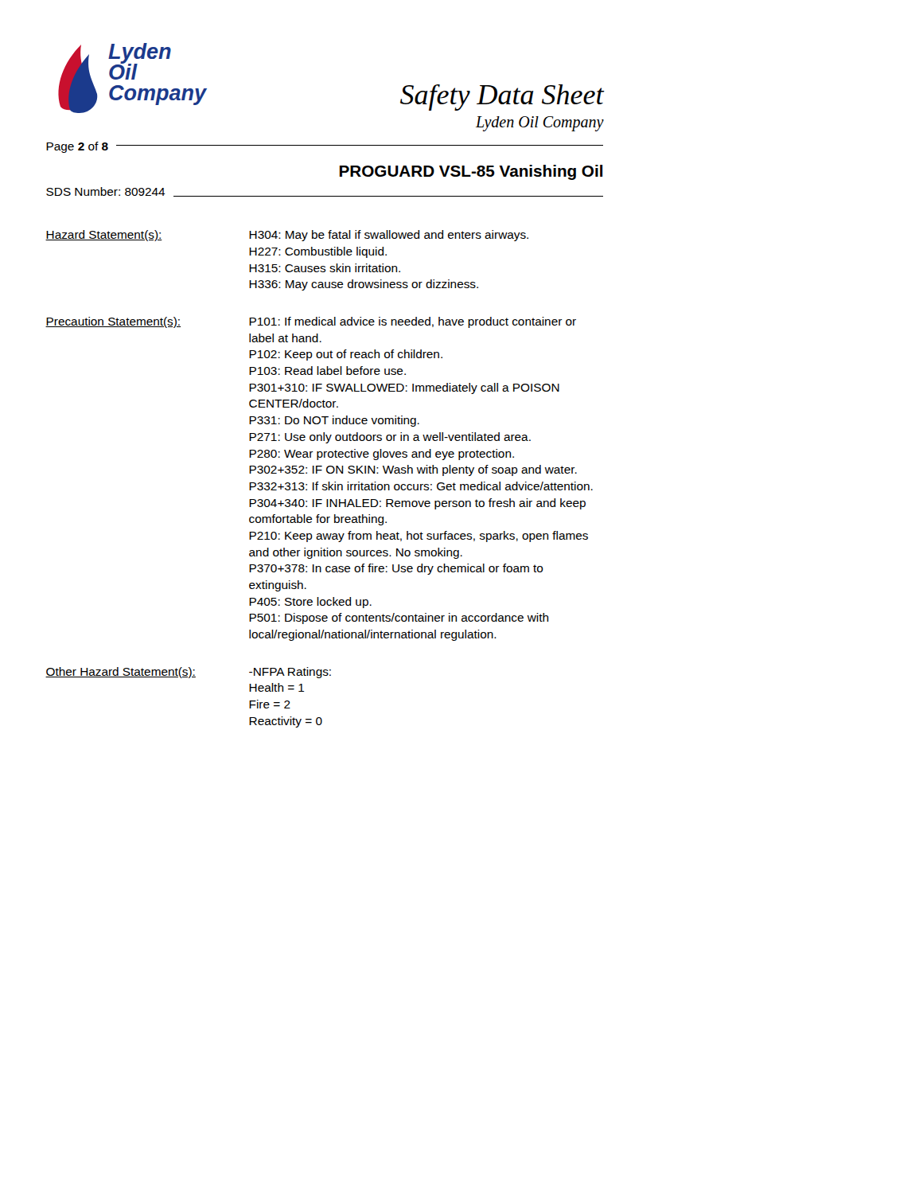Lyden Oil Company
Safety Data Sheet
Lyden Oil Company
Page 2 of 8
PROGUARD VSL-85 Vanishing Oil
SDS Number: 809244
Hazard Statement(s):
H304: May be fatal if swallowed and enters airways.
H227: Combustible liquid.
H315: Causes skin irritation.
H336: May cause drowsiness or dizziness.
Precaution Statement(s):
P101: If medical advice is needed, have product container or label at hand.
P102: Keep out of reach of children.
P103: Read label before use.
P301+310: IF SWALLOWED: Immediately call a POISON CENTER/doctor.
P331: Do NOT induce vomiting.
P271: Use only outdoors or in a well-ventilated area.
P280: Wear protective gloves and eye protection.
P302+352: IF ON SKIN: Wash with plenty of soap and water.
P332+313: If skin irritation occurs: Get medical advice/attention.
P304+340: IF INHALED: Remove person to fresh air and keep comfortable for breathing.
P210: Keep away from heat, hot surfaces, sparks, open flames and other ignition sources. No smoking.
P370+378: In case of fire: Use dry chemical or foam to extinguish.
P405: Store locked up.
P501: Dispose of contents/container in accordance with local/regional/national/international regulation.
Other Hazard Statement(s):
-NFPA Ratings:
Health = 1
Fire = 2
Reactivity = 0